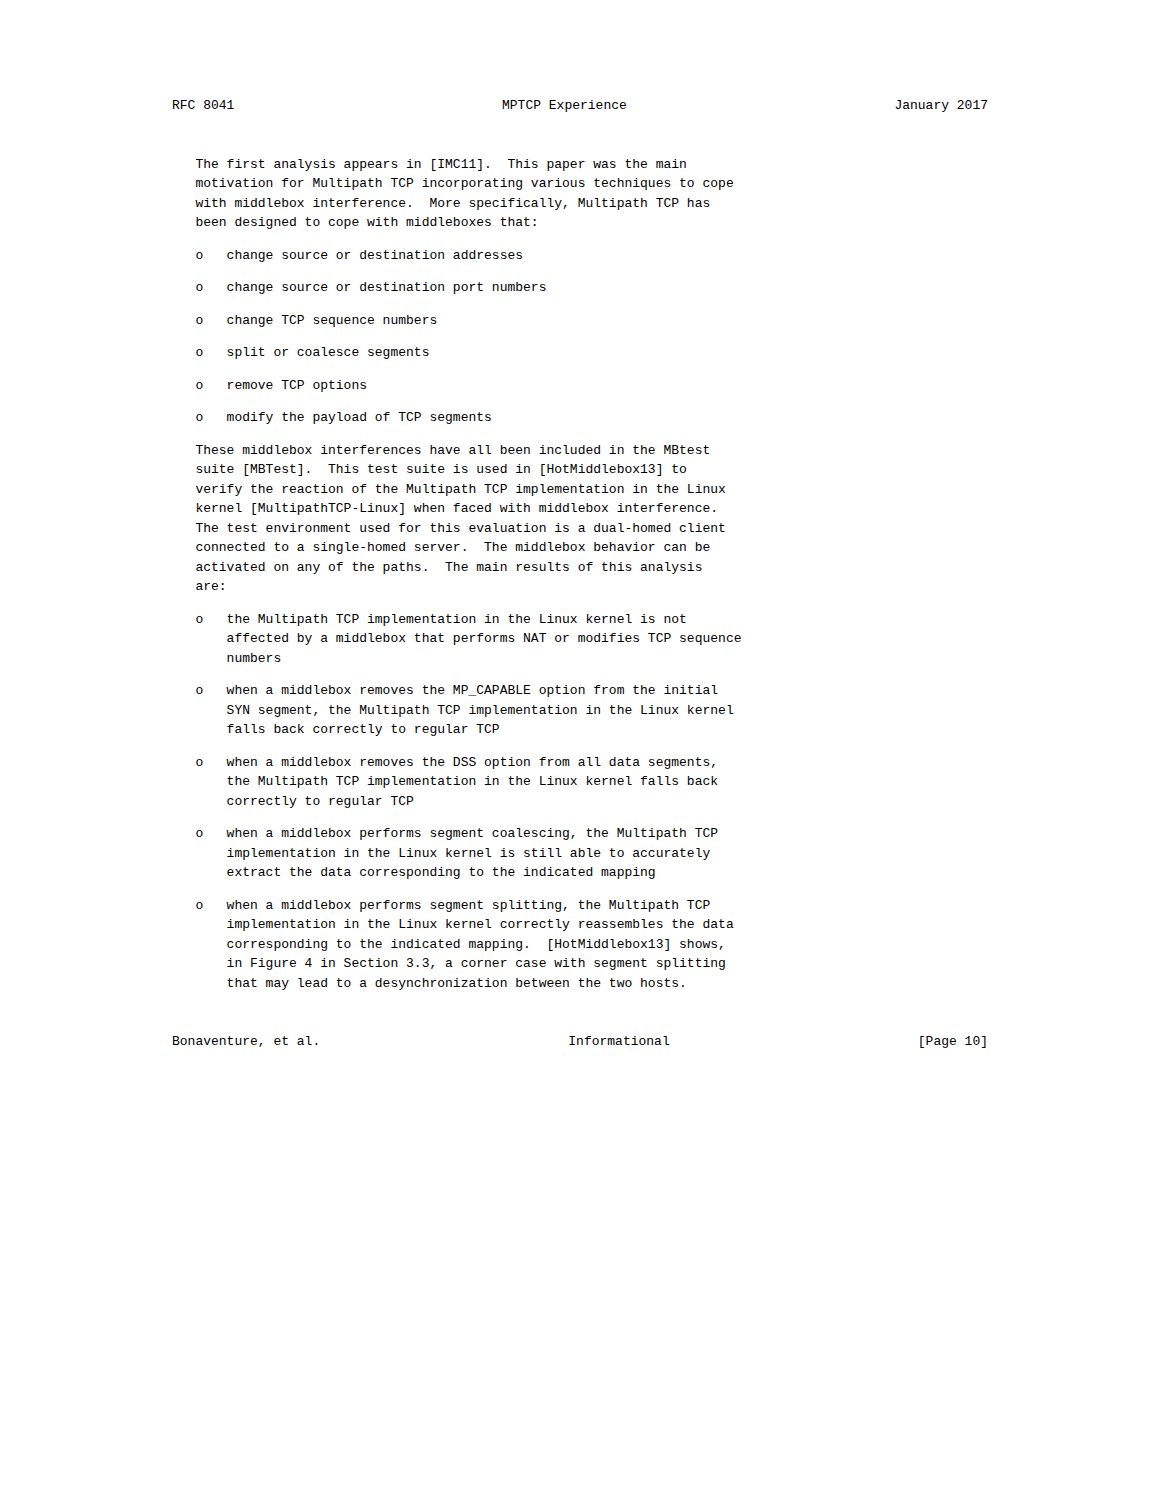RFC 8041 MPTCP Experience January 2017
The first analysis appears in [IMC11]. This paper was the main motivation for Multipath TCP incorporating various techniques to cope with middlebox interference. More specifically, Multipath TCP has been designed to cope with middleboxes that:
change source or destination addresses
change source or destination port numbers
change TCP sequence numbers
split or coalesce segments
remove TCP options
modify the payload of TCP segments
These middlebox interferences have all been included in the MBtest suite [MBTest]. This test suite is used in [HotMiddlebox13] to verify the reaction of the Multipath TCP implementation in the Linux kernel [MultipathTCP-Linux] when faced with middlebox interference. The test environment used for this evaluation is a dual-homed client connected to a single-homed server. The middlebox behavior can be activated on any of the paths. The main results of this analysis are:
the Multipath TCP implementation in the Linux kernel is not affected by a middlebox that performs NAT or modifies TCP sequence numbers
when a middlebox removes the MP_CAPABLE option from the initial SYN segment, the Multipath TCP implementation in the Linux kernel falls back correctly to regular TCP
when a middlebox removes the DSS option from all data segments, the Multipath TCP implementation in the Linux kernel falls back correctly to regular TCP
when a middlebox performs segment coalescing, the Multipath TCP implementation in the Linux kernel is still able to accurately extract the data corresponding to the indicated mapping
when a middlebox performs segment splitting, the Multipath TCP implementation in the Linux kernel correctly reassembles the data corresponding to the indicated mapping. [HotMiddlebox13] shows, in Figure 4 in Section 3.3, a corner case with segment splitting that may lead to a desynchronization between the two hosts.
Bonaventure, et al. Informational [Page 10]